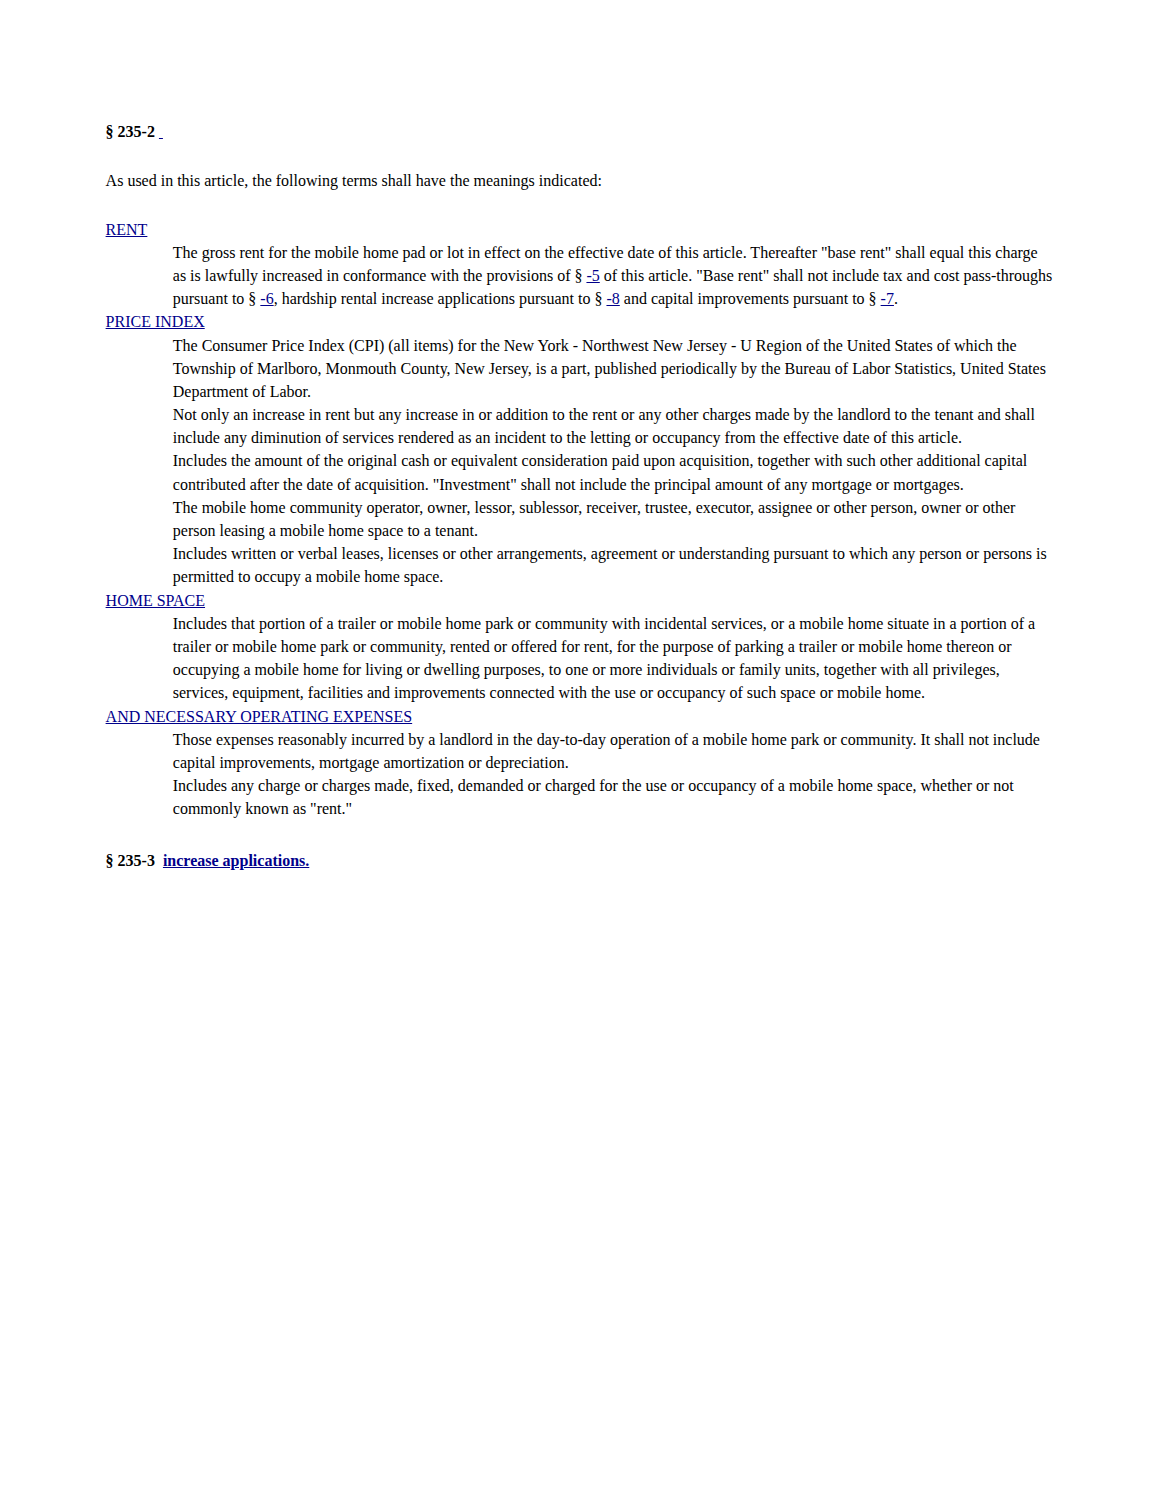§ 235-2
As used in this article, the following terms shall have the meanings indicated:
RENT
The gross rent for the mobile home pad or lot in effect on the effective date of this article. Thereafter "base rent" shall equal this charge as is lawfully increased in conformance with the provisions of § -5 of this article. "Base rent" shall not include tax and cost pass-throughs pursuant to § -6, hardship rental increase applications pursuant to § -8 and capital improvements pursuant to § -7.
PRICE INDEX
The Consumer Price Index (CPI) (all items) for the New York - Northwest New Jersey - U Region of the United States of which the Township of Marlboro, Monmouth County, New Jersey, is a part, published periodically by the Bureau of Labor Statistics, United States Department of Labor.
Not only an increase in rent but any increase in or addition to the rent or any other charges made by the landlord to the tenant and shall include any diminution of services rendered as an incident to the letting or occupancy from the effective date of this article.
Includes the amount of the original cash or equivalent consideration paid upon acquisition, together with such other additional capital contributed after the date of acquisition. "Investment" shall not include the principal amount of any mortgage or mortgages.
The mobile home community operator, owner, lessor, sublessor, receiver, trustee, executor, assignee or other person, owner or other person leasing a mobile home space to a tenant.
Includes written or verbal leases, licenses or other arrangements, agreement or understanding pursuant to which any person or persons is permitted to occupy a mobile home space.
HOME SPACE
Includes that portion of a trailer or mobile home park or community with incidental services, or a mobile home situate in a portion of a trailer or mobile home park or community, rented or offered for rent, for the purpose of parking a trailer or mobile home thereon or occupying a mobile home for living or dwelling purposes, to one or more individuals or family units, together with all privileges, services, equipment, facilities and improvements connected with the use or occupancy of such space or mobile home.
AND NECESSARY OPERATING EXPENSES
Those expenses reasonably incurred by a landlord in the day-to-day operation of a mobile home park or community. It shall not include capital improvements, mortgage amortization or depreciation.
Includes any charge or charges made, fixed, demanded or charged for the use or occupancy of a mobile home space, whether or not commonly known as "rent."
§ 235-3 increase applications.